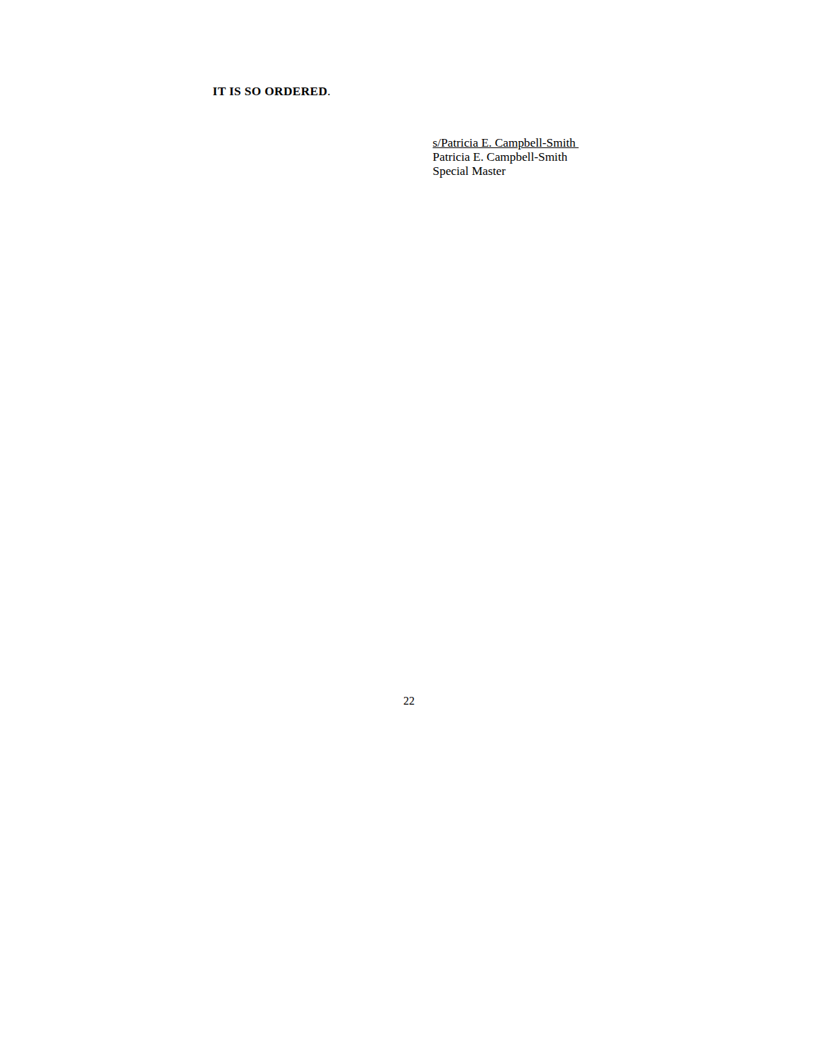IT IS SO ORDERED.
s/Patricia E. Campbell-Smith
Patricia E. Campbell-Smith
Special Master
22